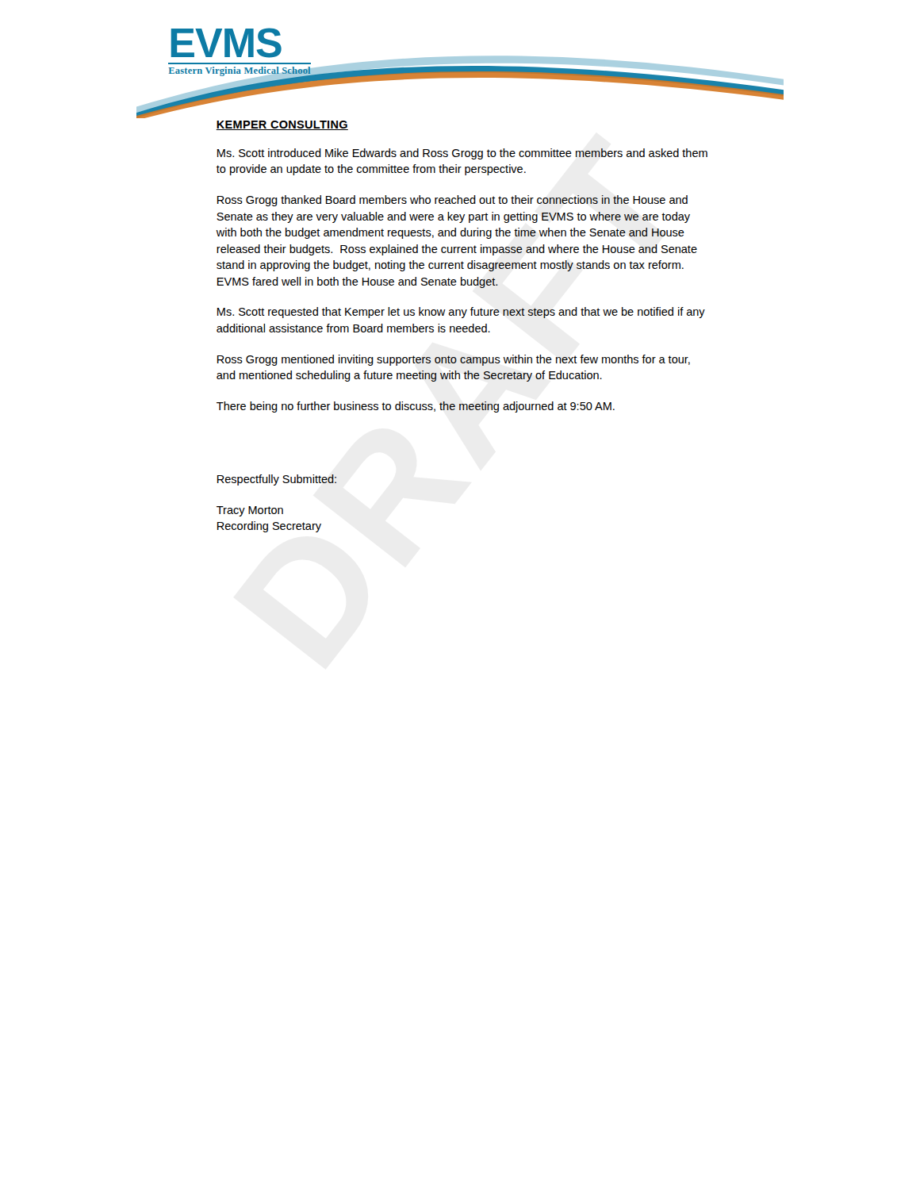DRAFT
EVMS
Eastern Virginia Medical School
KEMPER CONSULTING
Ms. Scott introduced Mike Edwards and Ross Grogg to the committee members and asked them to provide an update to the committee from their perspective.
Ross Grogg thanked Board members who reached out to their connections in the House and Senate as they are very valuable and were a key part in getting EVMS to where we are today with both the budget amendment requests, and during the time when the Senate and House released their budgets. Ross explained the current impasse and where the House and Senate stand in approving the budget, noting the current disagreement mostly stands on tax reform. EVMS fared well in both the House and Senate budget.
Ms. Scott requested that Kemper let us know any future next steps and that we be notified if any additional assistance from Board members is needed.
Ross Grogg mentioned inviting supporters onto campus within the next few months for a tour, and mentioned scheduling a future meeting with the Secretary of Education.
There being no further business to discuss, the meeting adjourned at 9:50 AM.
Respectfully Submitted:
Tracy Morton
Recording Secretary